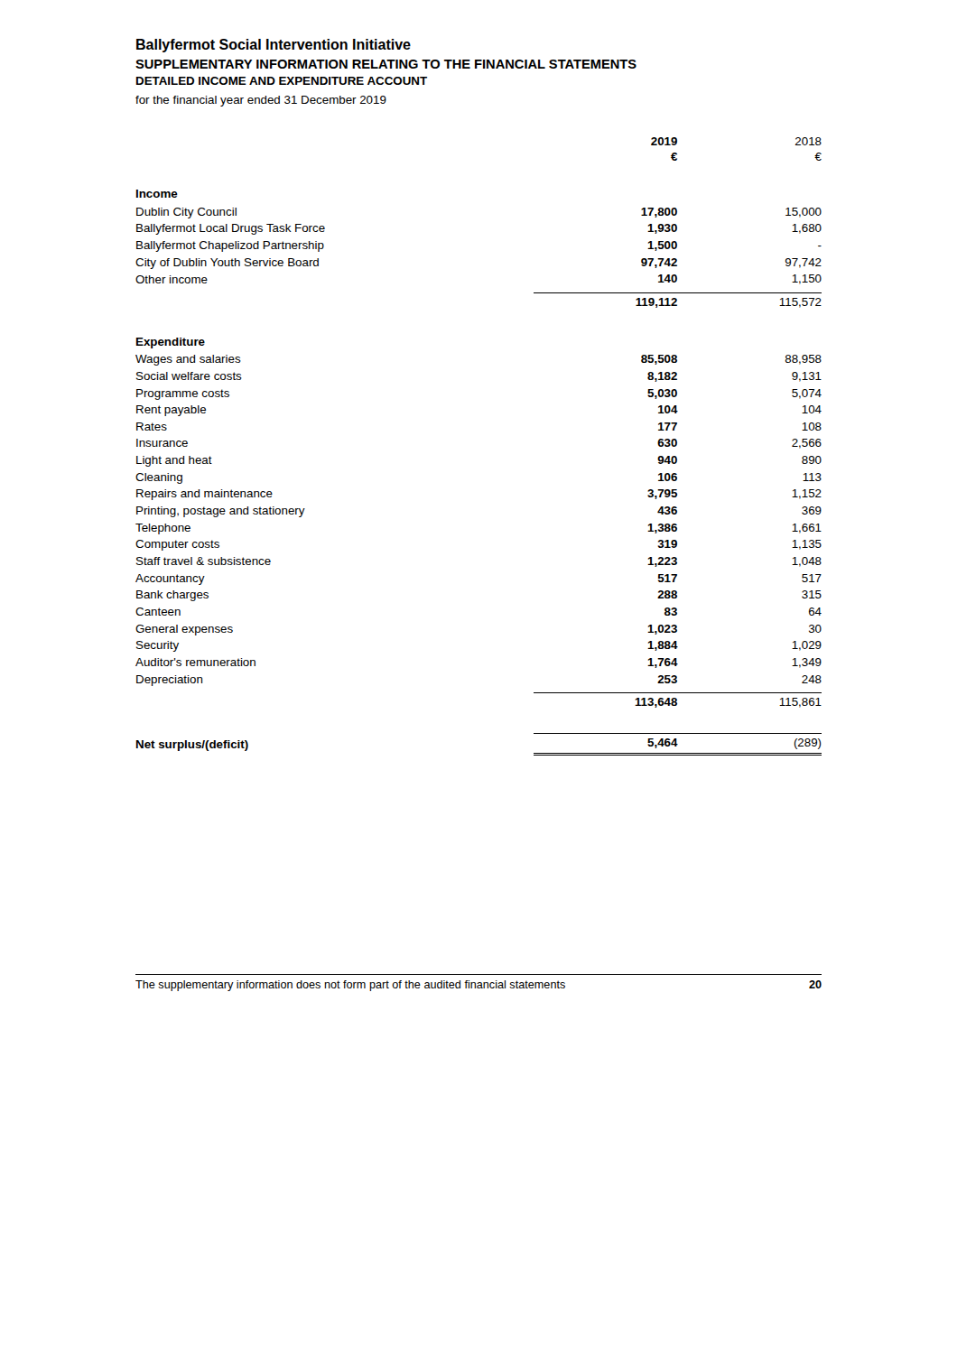Ballyfermot Social Intervention Initiative
Supplementary Information Relating to the Financial Statements
Detailed Income and Expenditure Account
for the financial year ended 31 December 2019
| | 2019 | 2018 |
| | € | € |
| Income | | |
| Dublin City Council | 17,800 | 15,000 |
| Ballyfermot Local Drugs Task Force | 1,930 | 1,680 |
| Ballyfermot Chapelizod Partnership | 1,500 | - |
| City of Dublin Youth Service Board | 97,742 | 97,742 |
| Other income | 140 | 1,150 |
| | 119,112 | 115,572 |
| Expenditure | | |
| Wages and salaries | 85,508 | 88,958 |
| Social welfare costs | 8,182 | 9,131 |
| Programme costs | 5,030 | 5,074 |
| Rent payable | 104 | 104 |
| Rates | 177 | 108 |
| Insurance | 630 | 2,566 |
| Light and heat | 940 | 890 |
| Cleaning | 106 | 113 |
| Repairs and maintenance | 3,795 | 1,152 |
| Printing, postage and stationery | 436 | 369 |
| Telephone | 1,386 | 1,661 |
| Computer costs | 319 | 1,135 |
| Staff travel & subsistence | 1,223 | 1,048 |
| Accountancy | 517 | 517 |
| Bank charges | 288 | 315 |
| Canteen | 83 | 64 |
| General expenses | 1,023 | 30 |
| Security | 1,884 | 1,029 |
| Auditor's remuneration | 1,764 | 1,349 |
| Depreciation | 253 | 248 |
| | 113,648 | 115,861 |
| Net surplus/(deficit) | 5,464 | (289) |
The supplementary information does not form part of the audited financial statements 20